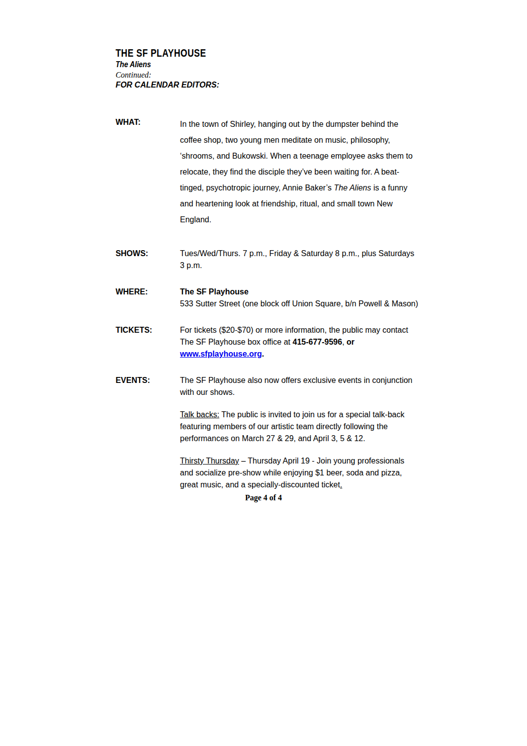THE SF PLAYHOUSE
The Aliens
Continued:
FOR CALENDAR EDITORS:
| WHAT: | In the town of Shirley, hanging out by the dumpster behind the coffee shop, two young men meditate on music, philosophy, ‘shrooms, and Bukowski. When a teenage employee asks them to relocate, they find the disciple they’ve been waiting for. A beat-tinged, psychotropic journey, Annie Baker’s The Aliens is a funny and heartening look at friendship, ritual, and small town New England. |
| SHOWS: | Tues/Wed/Thurs. 7 p.m., Friday & Saturday 8 p.m., plus Saturdays 3 p.m. |
| WHERE: | The SF Playhouse 533 Sutter Street (one block off Union Square, b/n Powell & Mason) |
| TICKETS: | For tickets ($20-$70) or more information, the public may contact The SF Playhouse box office at 415-677-9596 , or www.sfplayhouse.org . |
| EVENTS: | The SF Playhouse also now offers exclusive events in conjunction with our shows. Talk backs: The public is invited to join us for a special talk-back featuring members of our artistic team directly following the performances on March 27 & 29, and April 3, 5 & 12. Thirsty Thursday – Thursday April 19 - Join young professionals and socialize pre-show while enjoying $1 beer, soda and pizza, great music, and a specially-discounted ticket . |
Page 4 of 4